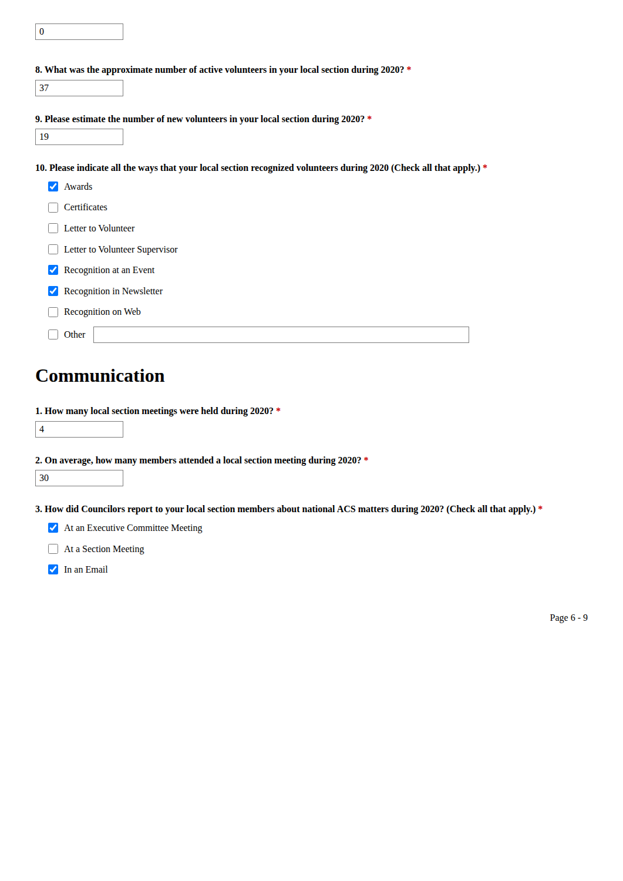8. What was the approximate number of active volunteers in your local section during 2020? *
9. Please estimate the number of new volunteers in your local section during 2020? *
10. Please indicate all the ways that your local section recognized volunteers during 2020 (Check all that apply.) *
Awards
Certificates
Letter to Volunteer
Letter to Volunteer Supervisor
Recognition at an Event
Recognition in Newsletter
Recognition on Web
Other
Communication
1. How many local section meetings were held during 2020? *
2. On average, how many members attended a local section meeting during 2020? *
3. How did Councilors report to your local section members about national ACS matters during 2020? (Check all that apply.) *
At an Executive Committee Meeting
At a Section Meeting
In an Email
Page 6 - 9